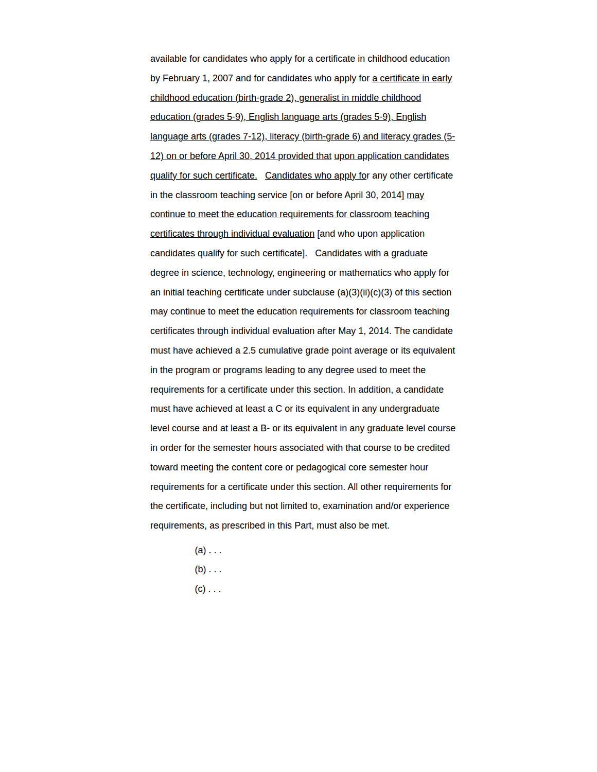available for candidates who apply for a certificate in childhood education by February 1, 2007 and for candidates who apply for a certificate in early childhood education (birth-grade 2), generalist in middle childhood education (grades 5-9), English language arts (grades 5-9), English language arts (grades 7-12), literacy (birth-grade 6) and literacy grades (5-12) on or before April 30, 2014 provided that upon application candidates qualify for such certificate. Candidates who apply for any other certificate in the classroom teaching service [on or before April 30, 2014] may continue to meet the education requirements for classroom teaching certificates through individual evaluation [and who upon application candidates qualify for such certificate]. Candidates with a graduate degree in science, technology, engineering or mathematics who apply for an initial teaching certificate under subclause (a)(3)(ii)(c)(3) of this section may continue to meet the education requirements for classroom teaching certificates through individual evaluation after May 1, 2014. The candidate must have achieved a 2.5 cumulative grade point average or its equivalent in the program or programs leading to any degree used to meet the requirements for a certificate under this section. In addition, a candidate must have achieved at least a C or its equivalent in any undergraduate level course and at least a B- or its equivalent in any graduate level course in order for the semester hours associated with that course to be credited toward meeting the content core or pedagogical core semester hour requirements for a certificate under this section. All other requirements for the certificate, including but not limited to, examination and/or experience requirements, as prescribed in this Part, must also be met.
(a) . . .
(b) . . .
(c) . . .